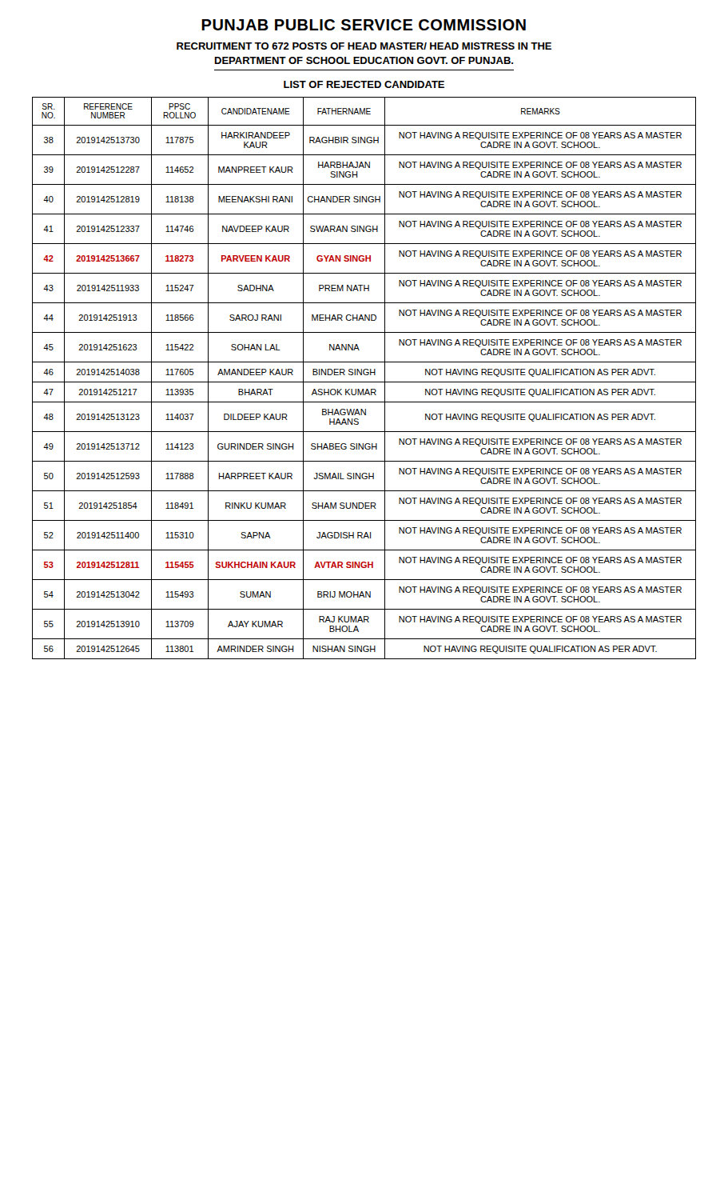PUNJAB PUBLIC SERVICE COMMISSION
RECRUITMENT TO 672 POSTS OF HEAD MASTER/ HEAD MISTRESS IN THE
DEPARTMENT OF SCHOOL EDUCATION GOVT. OF PUNJAB.
LIST OF REJECTED CANDIDATE
| SR. NO. | REFERENCE NUMBER | PPSC ROLLNO | CANDIDATENAME | FATHERNAME | REMARKS |
| --- | --- | --- | --- | --- | --- |
| 38 | 2019142513730 | 117875 | HARKIRANDEEP KAUR | RAGHBIR SINGH | NOT HAVING A REQUISITE EXPERINCE OF 08 YEARS AS A MASTER CADRE IN A GOVT. SCHOOL. |
| 39 | 2019142512287 | 114652 | MANPREET KAUR | HARBHAJAN SINGH | NOT HAVING A REQUISITE EXPERINCE OF 08 YEARS AS A MASTER CADRE IN A GOVT. SCHOOL. |
| 40 | 2019142512819 | 118138 | MEENAKSHI RANI | CHANDER SINGH | NOT HAVING A REQUISITE EXPERINCE OF 08 YEARS AS A MASTER CADRE IN A GOVT. SCHOOL. |
| 41 | 2019142512337 | 114746 | NAVDEEP KAUR | SWARAN SINGH | NOT HAVING A REQUISITE EXPERINCE OF 08 YEARS AS A MASTER CADRE IN A GOVT. SCHOOL. |
| 42 | 2019142513667 | 118273 | PARVEEN KAUR | GYAN SINGH | NOT HAVING A REQUISITE EXPERINCE OF 08 YEARS AS A MASTER CADRE IN A GOVT. SCHOOL. |
| 43 | 2019142511933 | 115247 | SADHNA | PREM NATH | NOT HAVING A REQUISITE EXPERINCE OF 08 YEARS AS A MASTER CADRE IN A GOVT. SCHOOL. |
| 44 | 201914251913 | 118566 | SAROJ RANI | MEHAR CHAND | NOT HAVING A REQUISITE EXPERINCE OF 08 YEARS AS A MASTER CADRE IN A GOVT. SCHOOL. |
| 45 | 201914251623 | 115422 | SOHAN LAL | NANNA | NOT HAVING A REQUISITE EXPERINCE OF 08 YEARS AS A MASTER CADRE IN A GOVT. SCHOOL. |
| 46 | 2019142514038 | 117605 | AMANDEEP KAUR | BINDER SINGH | NOT HAVING REQUSITE QUALIFICATION AS PER ADVT. |
| 47 | 201914251217 | 113935 | BHARAT | ASHOK KUMAR | NOT HAVING REQUSITE QUALIFICATION AS PER ADVT. |
| 48 | 2019142513123 | 114037 | DILDEEP KAUR | BHAGWAN HAANS | NOT HAVING REQUSITE QUALIFICATION AS PER ADVT. |
| 49 | 2019142513712 | 114123 | GURINDER SINGH | SHABEG SINGH | NOT HAVING A REQUISITE EXPERINCE OF 08 YEARS AS A MASTER CADRE IN A GOVT. SCHOOL. |
| 50 | 2019142512593 | 117888 | HARPREET KAUR | JSMAIL SINGH | NOT HAVING A REQUISITE EXPERINCE OF 08 YEARS AS A MASTER CADRE IN A GOVT. SCHOOL. |
| 51 | 201914251854 | 118491 | RINKU KUMAR | SHAM SUNDER | NOT HAVING A REQUISITE EXPERINCE OF 08 YEARS AS A MASTER CADRE IN A GOVT. SCHOOL. |
| 52 | 2019142511400 | 115310 | SAPNA | JAGDISH RAI | NOT HAVING A REQUISITE EXPERINCE OF 08 YEARS AS A MASTER CADRE IN A GOVT. SCHOOL. |
| 53 | 2019142512811 | 115455 | SUKHCHAIN KAUR | AVTAR SINGH | NOT HAVING A REQUISITE EXPERINCE OF 08 YEARS AS A MASTER CADRE IN A GOVT. SCHOOL. |
| 54 | 2019142513042 | 115493 | SUMAN | BRIJ MOHAN | NOT HAVING A REQUISITE EXPERINCE OF 08 YEARS AS A MASTER CADRE IN A GOVT. SCHOOL. |
| 55 | 2019142513910 | 113709 | AJAY KUMAR | RAJ KUMAR BHOLA | NOT HAVING A REQUISITE EXPERINCE OF 08 YEARS AS A MASTER CADRE IN A GOVT. SCHOOL. |
| 56 | 2019142512645 | 113801 | AMRINDER SINGH | NISHAN SINGH | NOT HAVING REQUISITE QUALIFICATION AS PER ADVT. |